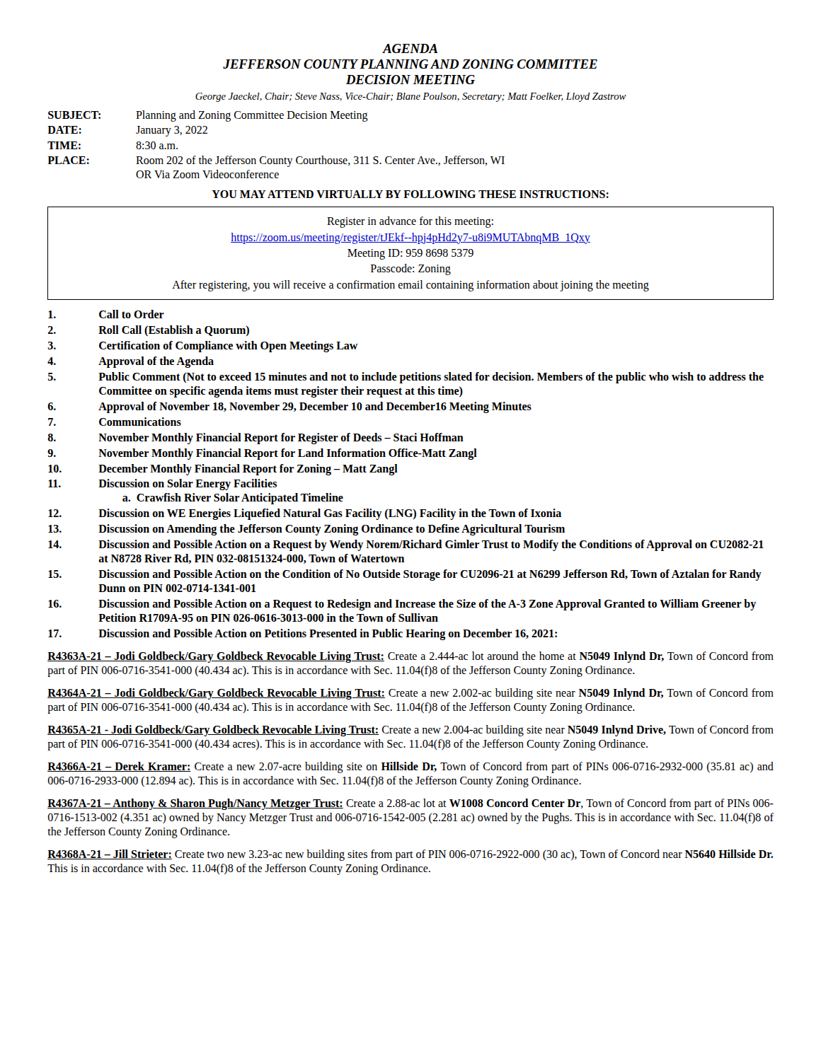AGENDA
JEFFERSON COUNTY PLANNING AND ZONING COMMITTEE
DECISION MEETING
George Jaeckel, Chair; Steve Nass, Vice-Chair; Blane Poulson, Secretary; Matt Foelker, Lloyd Zastrow
| SUBJECT: | Planning and Zoning Committee Decision Meeting |
| DATE: | January 3, 2022 |
| TIME: | 8:30 a.m. |
| PLACE: | Room 202 of the Jefferson County Courthouse, 311 S. Center Ave., Jefferson, WI OR Via Zoom Videoconference |
YOU MAY ATTEND VIRTUALLY BY FOLLOWING THESE INSTRUCTIONS:
Register in advance for this meeting:
https://zoom.us/meeting/register/tJEkf--hpj4pHd2y7-u8i9MUTAbnqMB_1Qxy
Meeting ID: 959 8698 5379
Passcode: Zoning
After registering, you will receive a confirmation email containing information about joining the meeting
Call to Order
Roll Call (Establish a Quorum)
Certification of Compliance with Open Meetings Law
Approval of the Agenda
Public Comment (Not to exceed 15 minutes and not to include petitions slated for decision. Members of the public who wish to address the Committee on specific agenda items must register their request at this time)
Approval of November 18, November 29, December 10 and December16 Meeting Minutes
Communications
November Monthly Financial Report for Register of Deeds – Staci Hoffman
November Monthly Financial Report for Land Information Office-Matt Zangl
December Monthly Financial Report for Zoning – Matt Zangl
Discussion on Solar Energy Facilities a. Crawfish River Solar Anticipated Timeline
Discussion on WE Energies Liquefied Natural Gas Facility (LNG) Facility in the Town of Ixonia
Discussion on Amending the Jefferson County Zoning Ordinance to Define Agricultural Tourism
Discussion and Possible Action on a Request by Wendy Norem/Richard Gimler Trust to Modify the Conditions of Approval on CU2082-21 at N8728 River Rd, PIN 032-08151324-000, Town of Watertown
Discussion and Possible Action on the Condition of No Outside Storage for CU2096-21 at N6299 Jefferson Rd, Town of Aztalan for Randy Dunn on PIN 002-0714-1341-001
Discussion and Possible Action on a Request to Redesign and Increase the Size of the A-3 Zone Approval Granted to William Greener by Petition R1709A-95 on PIN 026-0616-3013-000 in the Town of Sullivan
Discussion and Possible Action on Petitions Presented in Public Hearing on December 16, 2021:
R4363A-21 – Jodi Goldbeck/Gary Goldbeck Revocable Living Trust: Create a 2.444-ac lot around the home at N5049 Inlynd Dr, Town of Concord from part of PIN 006-0716-3541-000 (40.434 ac). This is in accordance with Sec. 11.04(f)8 of the Jefferson County Zoning Ordinance.
R4364A-21 – Jodi Goldbeck/Gary Goldbeck Revocable Living Trust: Create a new 2.002-ac building site near N5049 Inlynd Dr, Town of Concord from part of PIN 006-0716-3541-000 (40.434 ac). This is in accordance with Sec. 11.04(f)8 of the Jefferson County Zoning Ordinance.
R4365A-21 - Jodi Goldbeck/Gary Goldbeck Revocable Living Trust: Create a new 2.004-ac building site near N5049 Inlynd Drive, Town of Concord from part of PIN 006-0716-3541-000 (40.434 acres). This is in accordance with Sec. 11.04(f)8 of the Jefferson County Zoning Ordinance.
R4366A-21 – Derek Kramer: Create a new 2.07-acre building site on Hillside Dr, Town of Concord from part of PINs 006-0716-2932-000 (35.81 ac) and 006-0716-2933-000 (12.894 ac). This is in accordance with Sec. 11.04(f)8 of the Jefferson County Zoning Ordinance.
R4367A-21 – Anthony & Sharon Pugh/Nancy Metzger Trust: Create a 2.88-ac lot at W1008 Concord Center Dr, Town of Concord from part of PINs 006-0716-1513-002 (4.351 ac) owned by Nancy Metzger Trust and 006-0716-1542-005 (2.281 ac) owned by the Pughs. This is in accordance with Sec. 11.04(f)8 of the Jefferson County Zoning Ordinance.
R4368A-21 – Jill Strieter: Create two new 3.23-ac new building sites from part of PIN 006-0716-2922-000 (30 ac), Town of Concord near N5640 Hillside Dr. This is in accordance with Sec. 11.04(f)8 of the Jefferson County Zoning Ordinance.